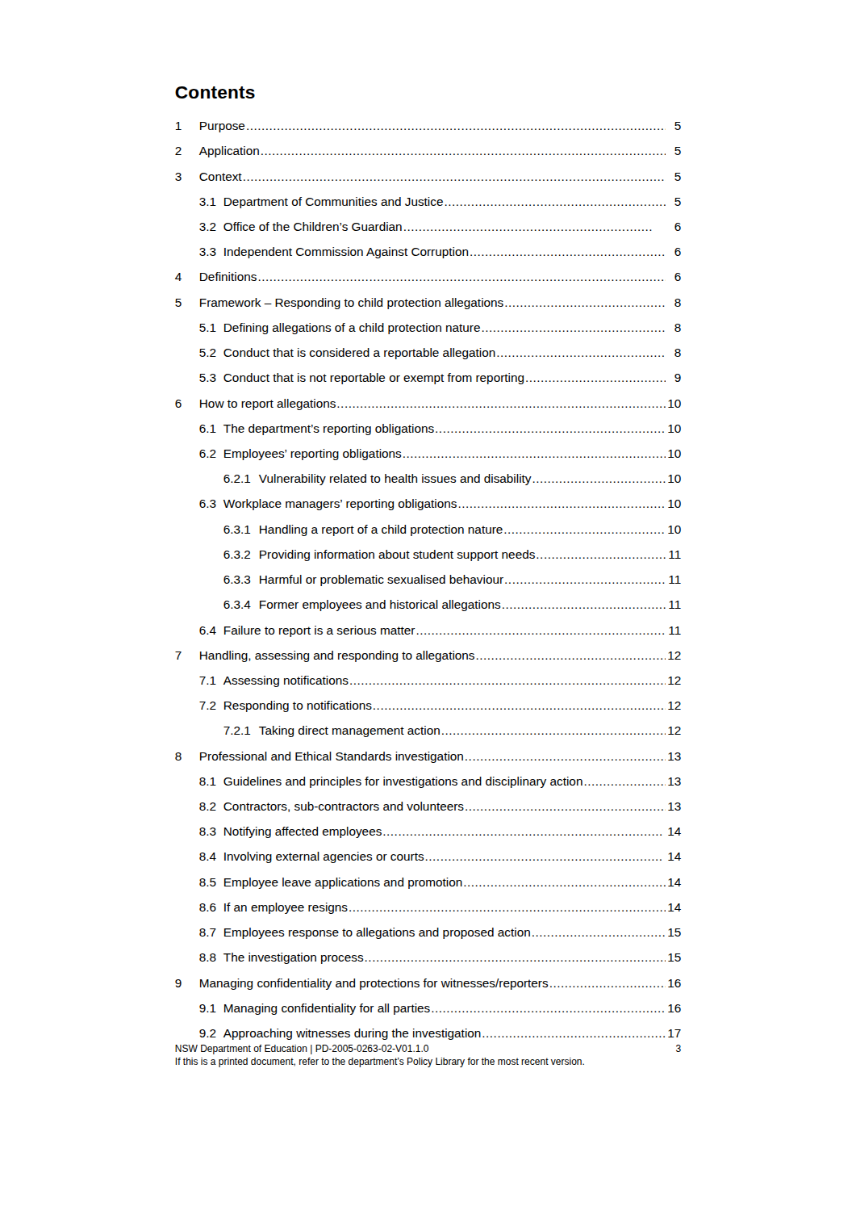Contents
1 Purpose .................................................................................................................. 5
2 Application .............................................................................................................. 5
3 Context ................................................................................................................... 5
3.1 Department of Communities and Justice ........................................................... 5
3.2 Office of the Children’s Guardian ................................................................. 6
3.3 Independent Commission Against Corruption ..................................................... 6
4 Definitions .............................................................................................................. 6
5 Framework – Responding to child protection allegations .............................................. 8
5.1 Defining allegations of a child protection nature ................................................... 8
5.2 Conduct that is considered a reportable allegation ............................................. 8
5.3 Conduct that is not reportable or exempt from reporting ..................................... 9
6 How to report allegations .............................................................................................. 10
6.1 The department’s reporting obligations ............................................................. 10
6.2 Employees’ reporting obligations ..................................................................... 10
6.2.1 Vulnerability related to health issues and disability ................................................ 10
6.3 Workplace managers’ reporting obligations ......................................................... 10
6.3.1 Handling a report of a child protection nature ......................................................... 10
6.3.2 Providing information about student support needs ................................................ 11
6.3.3 Harmful or problematic sexualised behaviour ........................................................ 11
6.3.4 Former employees and historical allegations ......................................................... 11
6.4 Failure to report is a serious matter .................................................................. 11
7 Handling, assessing and responding to allegations ....................................................... 12
7.1 Assessing notifications ..................................................................................... 12
7.2 Responding to notifications ............................................................................. 12
7.2.1 Taking direct management action ......................................................................... 12
8 Professional and Ethical Standards investigation ........................................................... 13
8.1 Guidelines and principles for investigations and disciplinary action .................................... 13
8.2 Contractors, sub-contractors and volunteers ..................................................... 13
8.3 Notifying affected employees ......................................................................... 14
8.4 Involving external agencies or courts .............................................................. 14
8.5 Employee leave applications and promotion ..................................................... 14
8.6 If an employee resigns ..................................................................................... 14
8.7 Employees response to allegations and proposed action .................................................. 15
8.8 The investigation process ................................................................................. 15
9 Managing confidentiality and protections for witnesses/reporters ................................................ 16
9.1 Managing confidentiality for all parties ............................................................. 16
9.2 Approaching witnesses during the investigation .................................................. 17
NSW Department of Education | PD-2005-0263-02-V01.1.0 3
If this is a printed document, refer to the department’s Policy Library for the most recent version.